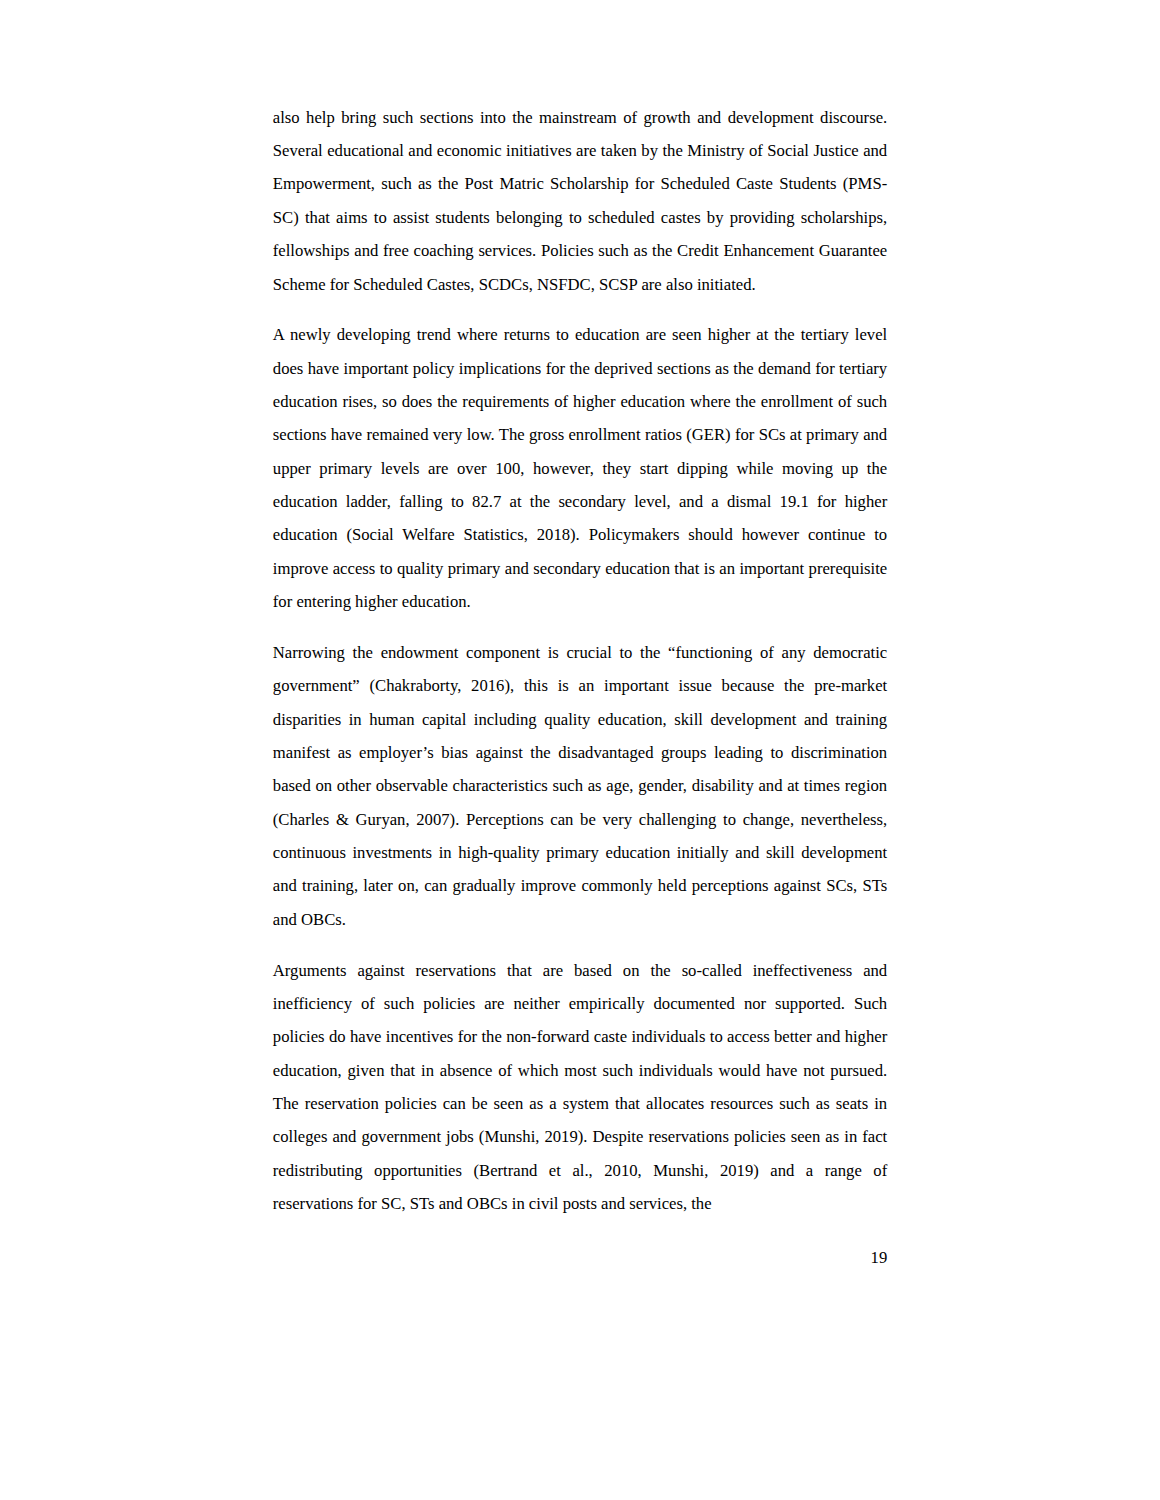also help bring such sections into the mainstream of growth and development discourse. Several educational and economic initiatives are taken by the Ministry of Social Justice and Empowerment, such as the Post Matric Scholarship for Scheduled Caste Students (PMS-SC) that aims to assist students belonging to scheduled castes by providing scholarships, fellowships and free coaching services. Policies such as the Credit Enhancement Guarantee Scheme for Scheduled Castes, SCDCs, NSFDC, SCSP are also initiated.
A newly developing trend where returns to education are seen higher at the tertiary level does have important policy implications for the deprived sections as the demand for tertiary education rises, so does the requirements of higher education where the enrollment of such sections have remained very low. The gross enrollment ratios (GER) for SCs at primary and upper primary levels are over 100, however, they start dipping while moving up the education ladder, falling to 82.7 at the secondary level, and a dismal 19.1 for higher education (Social Welfare Statistics, 2018). Policymakers should however continue to improve access to quality primary and secondary education that is an important prerequisite for entering higher education.
Narrowing the endowment component is crucial to the “functioning of any democratic government” (Chakraborty, 2016), this is an important issue because the pre-market disparities in human capital including quality education, skill development and training manifest as employer’s bias against the disadvantaged groups leading to discrimination based on other observable characteristics such as age, gender, disability and at times region (Charles & Guryan, 2007). Perceptions can be very challenging to change, nevertheless, continuous investments in high-quality primary education initially and skill development and training, later on, can gradually improve commonly held perceptions against SCs, STs and OBCs.
Arguments against reservations that are based on the so-called ineffectiveness and inefficiency of such policies are neither empirically documented nor supported. Such policies do have incentives for the non-forward caste individuals to access better and higher education, given that in absence of which most such individuals would have not pursued. The reservation policies can be seen as a system that allocates resources such as seats in colleges and government jobs (Munshi, 2019). Despite reservations policies seen as in fact redistributing opportunities (Bertrand et al., 2010, Munshi, 2019) and a range of reservations for SC, STs and OBCs in civil posts and services, the
19